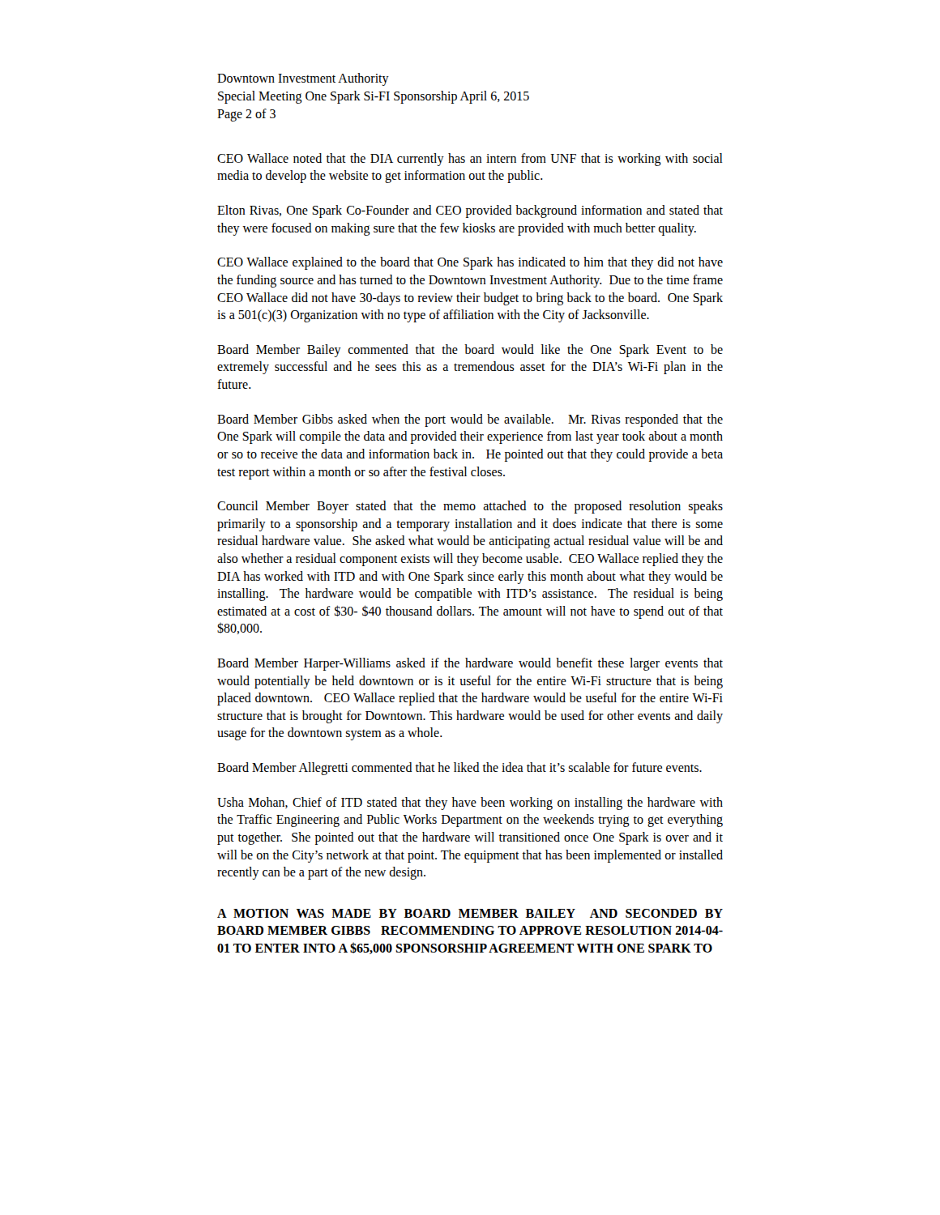Downtown Investment Authority
Special Meeting One Spark Si-FI Sponsorship April 6, 2015
Page 2 of 3
CEO Wallace noted that the DIA currently has an intern from UNF that is working with social media to develop the website to get information out the public.
Elton Rivas, One Spark Co-Founder and CEO provided background information and stated that they were focused on making sure that the few kiosks are provided with much better quality.
CEO Wallace explained to the board that One Spark has indicated to him that they did not have the funding source and has turned to the Downtown Investment Authority. Due to the time frame CEO Wallace did not have 30-days to review their budget to bring back to the board. One Spark is a 501(c)(3) Organization with no type of affiliation with the City of Jacksonville.
Board Member Bailey commented that the board would like the One Spark Event to be extremely successful and he sees this as a tremendous asset for the DIA’s Wi-Fi plan in the future.
Board Member Gibbs asked when the port would be available. Mr. Rivas responded that the One Spark will compile the data and provided their experience from last year took about a month or so to receive the data and information back in. He pointed out that they could provide a beta test report within a month or so after the festival closes.
Council Member Boyer stated that the memo attached to the proposed resolution speaks primarily to a sponsorship and a temporary installation and it does indicate that there is some residual hardware value. She asked what would be anticipating actual residual value will be and also whether a residual component exists will they become usable. CEO Wallace replied they the DIA has worked with ITD and with One Spark since early this month about what they would be installing. The hardware would be compatible with ITD’s assistance. The residual is being estimated at a cost of $30- $40 thousand dollars. The amount will not have to spend out of that $80,000.
Board Member Harper-Williams asked if the hardware would benefit these larger events that would potentially be held downtown or is it useful for the entire Wi-Fi structure that is being placed downtown. CEO Wallace replied that the hardware would be useful for the entire Wi-Fi structure that is brought for Downtown. This hardware would be used for other events and daily usage for the downtown system as a whole.
Board Member Allegretti commented that he liked the idea that it’s scalable for future events.
Usha Mohan, Chief of ITD stated that they have been working on installing the hardware with the Traffic Engineering and Public Works Department on the weekends trying to get everything put together. She pointed out that the hardware will transitioned once One Spark is over and it will be on the City’s network at that point. The equipment that has been implemented or installed recently can be a part of the new design.
A MOTION WAS MADE BY BOARD MEMBER BAILEY AND SECONDED BY BOARD MEMBER GIBBS RECOMMENDING TO APPROVE RESOLUTION 2014-04-01 TO ENTER INTO A $65,000 SPONSORSHIP AGREEMENT WITH ONE SPARK TO